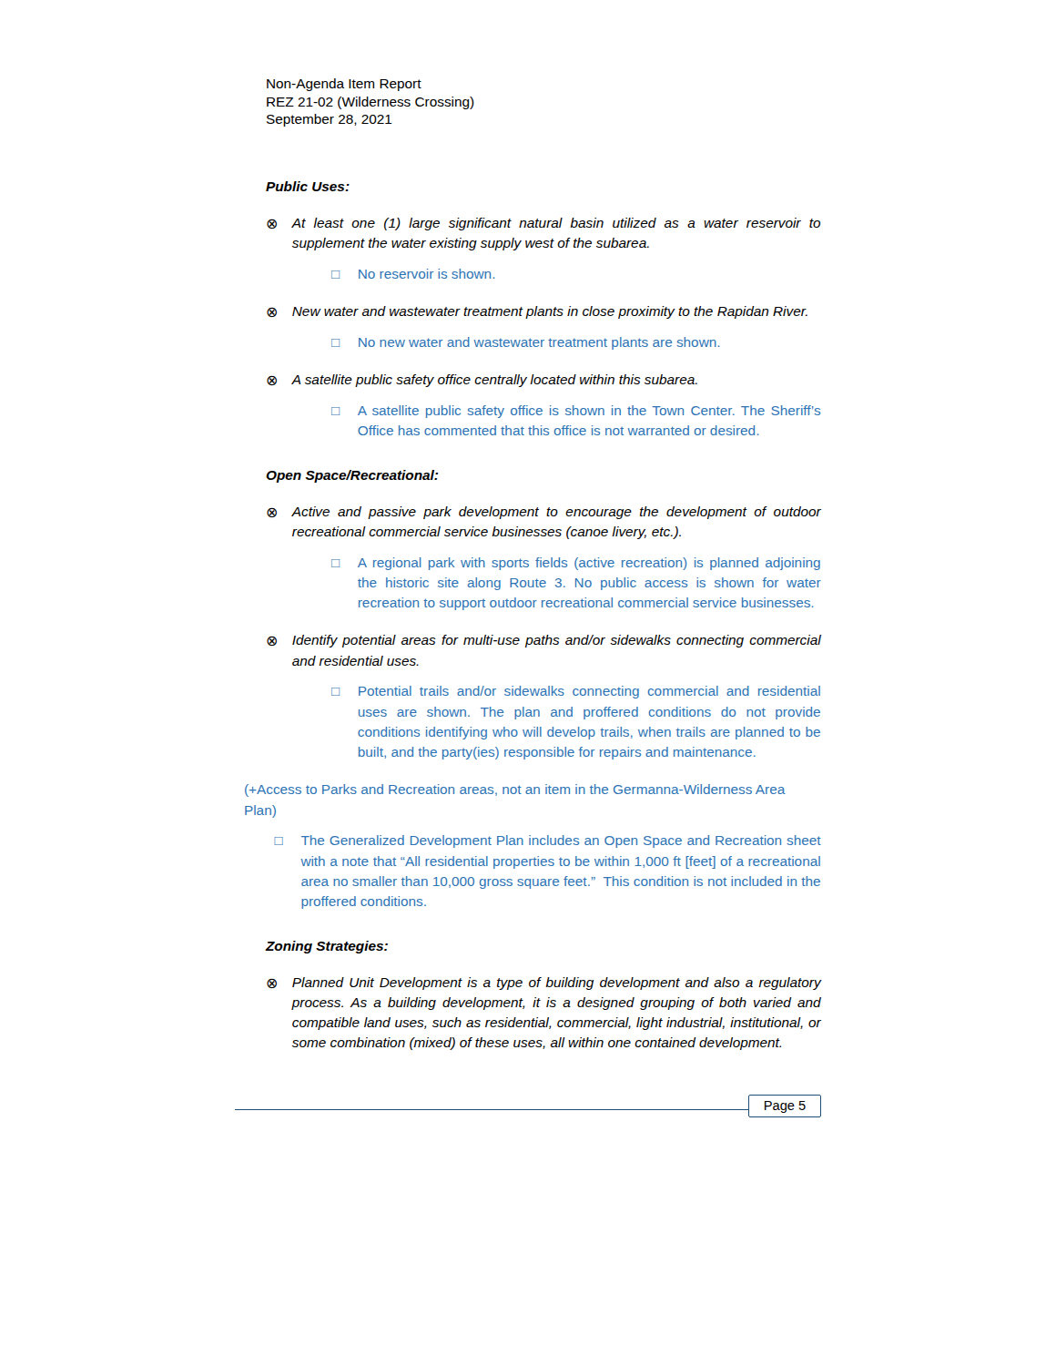Non-Agenda Item Report
REZ 21-02 (Wilderness Crossing)
September 28, 2021
Public Uses:
At least one (1) large significant natural basin utilized as a water reservoir to supplement the water existing supply west of the subarea.
No reservoir is shown.
New water and wastewater treatment plants in close proximity to the Rapidan River.
No new water and wastewater treatment plants are shown.
A satellite public safety office centrally located within this subarea.
A satellite public safety office is shown in the Town Center. The Sheriff’s Office has commented that this office is not warranted or desired.
Open Space/Recreational:
Active and passive park development to encourage the development of outdoor recreational commercial service businesses (canoe livery, etc.).
A regional park with sports fields (active recreation) is planned adjoining the historic site along Route 3. No public access is shown for water recreation to support outdoor recreational commercial service businesses.
Identify potential areas for multi-use paths and/or sidewalks connecting commercial and residential uses.
Potential trails and/or sidewalks connecting commercial and residential uses are shown. The plan and proffered conditions do not provide conditions identifying who will develop trails, when trails are planned to be built, and the party(ies) responsible for repairs and maintenance.
(+Access to Parks and Recreation areas, not an item in the Germanna-Wilderness Area Plan)
The Generalized Development Plan includes an Open Space and Recreation sheet with a note that “All residential properties to be within 1,000 ft [feet] of a recreational area no smaller than 10,000 gross square feet.” This condition is not included in the proffered conditions.
Zoning Strategies:
Planned Unit Development is a type of building development and also a regulatory process. As a building development, it is a designed grouping of both varied and compatible land uses, such as residential, commercial, light industrial, institutional, or some combination (mixed) of these uses, all within one contained development.
Page 5